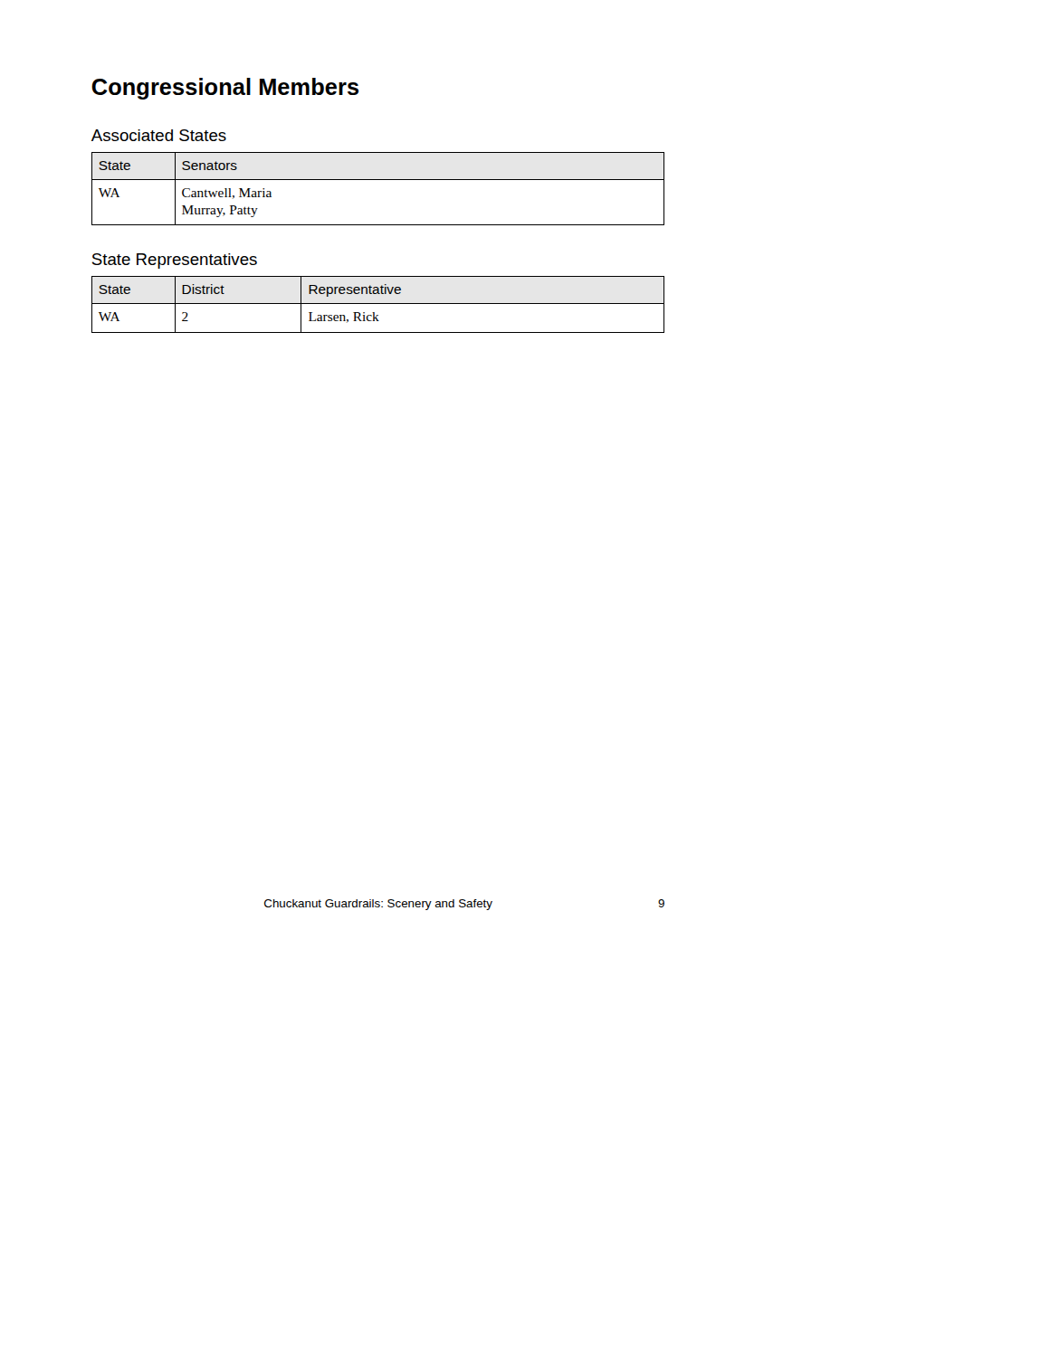Congressional Members
Associated States
| State | Senators |
| --- | --- |
| WA | Cantwell, Maria Murray, Patty |
State Representatives
| State | District | Representative |
| --- | --- | --- |
| WA | 2 | Larsen, Rick |
Chuckanut Guardrails: Scenery and Safety 9